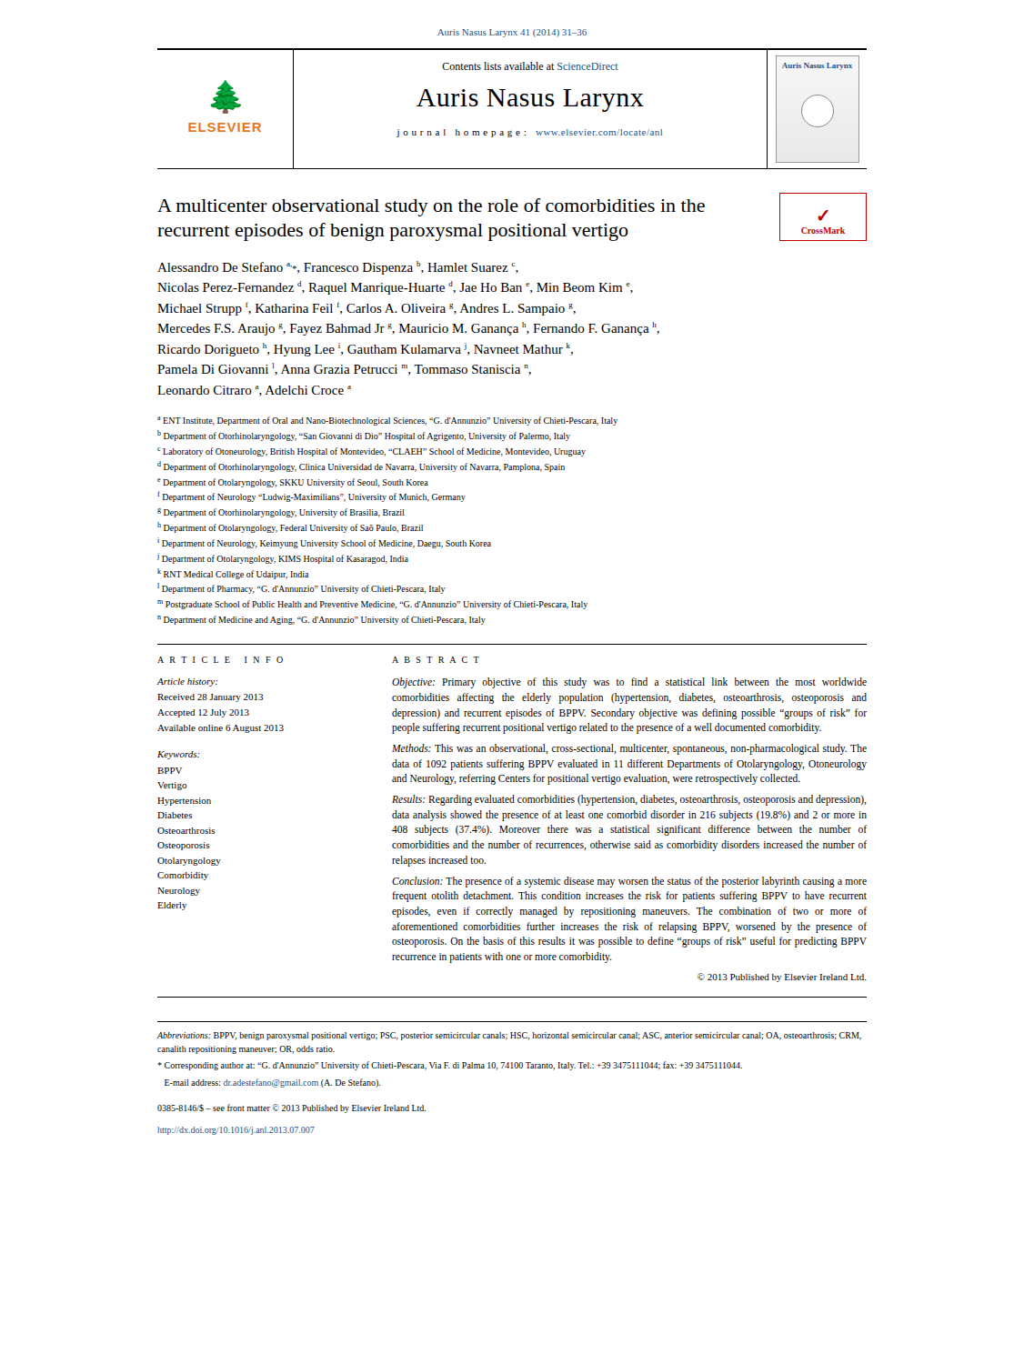Auris Nasus Larynx 41 (2014) 31–36
🌲
ELSEVIER
Contents lists available at ScienceDirect
Auris Nasus Larynx
j o u r n a l h o m e p a g e : www.elsevier.com/locate/anl
Auris Nasus Larynx
✓
CrossMark
A multicenter observational study on the role of comorbidities in the recurrent episodes of benign paroxysmal positional vertigo
Alessandro De Stefano a,*, Francesco Dispenza b, Hamlet Suarez c,
Nicolas Perez-Fernandez d, Raquel Manrique-Huarte d, Jae Ho Ban e, Min Beom Kim e,
Michael Strupp f, Katharina Feil f, Carlos A. Oliveira g, Andres L. Sampaio g,
Mercedes F.S. Araujo g, Fayez Bahmad Jr g, Mauricio M. Ganança h, Fernando F. Ganança h,
Ricardo Dorigueto h, Hyung Lee i, Gautham Kulamarva j, Navneet Mathur k,
Pamela Di Giovanni l, Anna Grazia Petrucci m, Tommaso Staniscia n,
Leonardo Citraro a, Adelchi Croce a
a ENT Institute, Department of Oral and Nano-Biotechnological Sciences, “G. d'Annunzio” University of Chieti-Pescara, Italy
b Department of Otorhinolaryngology, “San Giovanni di Dio” Hospital of Agrigento, University of Palermo, Italy
c Laboratory of Otoneurology, British Hospital of Montevideo, “CLAEH” School of Medicine, Montevideo, Uruguay
d Department of Otorhinolaryngology, Clinica Universidad de Navarra, University of Navarra, Pamplona, Spain
e Department of Otolaryngology, SKKU University of Seoul, South Korea
f Department of Neurology “Ludwig-Maximilians”, University of Munich, Germany
g Department of Otorhinolaryngology, University of Brasilia, Brazil
h Department of Otolaryngology, Federal University of Saõ Paulo, Brazil
i Department of Neurology, Keimyung University School of Medicine, Daegu, South Korea
j Department of Otolaryngology, KIMS Hospital of Kasaragod, India
k RNT Medical College of Udaipur, India
l Department of Pharmacy, “G. d'Annunzio” University of Chieti-Pescara, Italy
m Postgraduate School of Public Health and Preventive Medicine, “G. d'Annunzio” University of Chieti-Pescara, Italy
n Department of Medicine and Aging, “G. d'Annunzio” University of Chieti-Pescara, Italy
A R T I C L E I N F O
Article history:
Received 28 January 2013
Accepted 12 July 2013
Available online 6 August 2013
Keywords:
BPPV
Vertigo
Hypertension
Diabetes
Osteoarthrosis
Osteoporosis
Otolaryngology
Comorbidity
Neurology
Elderly
A B S T R A C T
Objective: Primary objective of this study was to find a statistical link between the most worldwide comorbidities affecting the elderly population (hypertension, diabetes, osteoarthrosis, osteoporosis and depression) and recurrent episodes of BPPV. Secondary objective was defining possible “groups of risk” for people suffering recurrent positional vertigo related to the presence of a well documented comorbidity.
Methods: This was an observational, cross-sectional, multicenter, spontaneous, non-pharmacological study. The data of 1092 patients suffering BPPV evaluated in 11 different Departments of Otolaryngology, Otoneurology and Neurology, referring Centers for positional vertigo evaluation, were retrospectively collected.
Results: Regarding evaluated comorbidities (hypertension, diabetes, osteoarthrosis, osteoporosis and depression), data analysis showed the presence of at least one comorbid disorder in 216 subjects (19.8%) and 2 or more in 408 subjects (37.4%). Moreover there was a statistical significant difference between the number of comorbidities and the number of recurrences, otherwise said as comorbidity disorders increased the number of relapses increased too.
Conclusion: The presence of a systemic disease may worsen the status of the posterior labyrinth causing a more frequent otolith detachment. This condition increases the risk for patients suffering BPPV to have recurrent episodes, even if correctly managed by repositioning maneuvers. The combination of two or more of aforementioned comorbidities further increases the risk of relapsing BPPV, worsened by the presence of osteoporosis. On the basis of this results it was possible to define “groups of risk” useful for predicting BPPV recurrence in patients with one or more comorbidity.
© 2013 Published by Elsevier Ireland Ltd.
Abbreviations: BPPV, benign paroxysmal positional vertigo; PSC, posterior semicircular canals; HSC, horizontal semicircular canal; ASC, anterior semicircular canal; OA, osteoarthrosis; CRM, canalith repositioning maneuver; OR, odds ratio.
* Corresponding author at: “G. d'Annunzio” University of Chieti-Pescara, Via F. di Palma 10, 74100 Taranto, Italy. Tel.: +39 3475111044; fax: +39 3475111044.
E-mail address: dr.adestefano@gmail.com (A. De Stefano).
0385-8146/$ – see front matter © 2013 Published by Elsevier Ireland Ltd.
http://dx.doi.org/10.1016/j.anl.2013.07.007